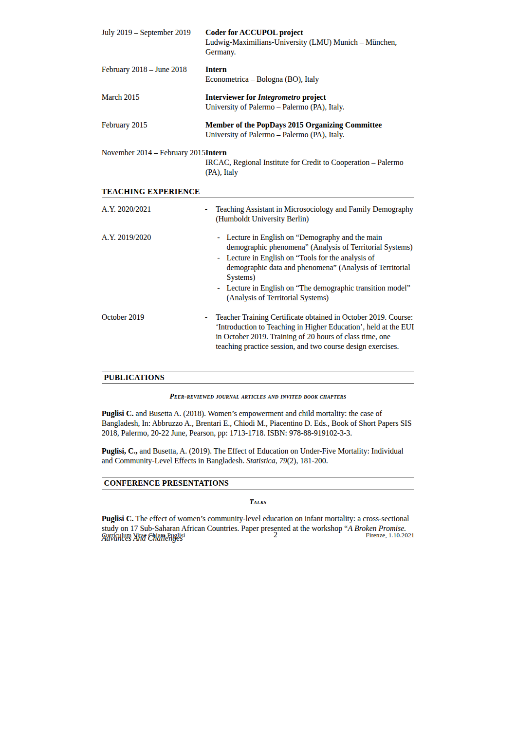| July 2019 – September 2019 | Coder for ACCUPOL project Ludwig-Maximilians-University (LMU) Munich – München, Germany. |
| February 2018 – June 2018 | Intern Econometrica – Bologna (BO), Italy |
| March 2015 | Interviewer for Integrometro project University of Palermo – Palermo (PA), Italy. |
| February 2015 | Member of the PopDays 2015 Organizing Committee University of Palermo – Palermo (PA), Italy. |
| November 2014 – February 2015 | Intern IRCAC, Regional Institute for Credit to Cooperation – Palermo (PA), Italy |
Teaching Experience
| A.Y. 2020/2021 | - | Teaching Assistant in Microsociology and Family Demography (Humboldt University Berlin) |
| A.Y. 2019/2020 | | Lecture in English on “Demography and the main demographic phenomena” (Analysis of Territorial Systems) Lecture in English on “Tools for the analysis of demographic data and phenomena” (Analysis of Territorial Systems) Lecture in English on “The demographic transition model” (Analysis of Territorial Systems) |
| October 2019 | - | Teacher Training Certificate obtained in October 2019. Course: ‘Introduction to Teaching in Higher Education’, held at the EUI in October 2019. Training of 20 hours of class time, one teaching practice session, and two course design exercises. |
Publications
Peer-reviewed journal articles and invited book chapters
Puglisi C. and Busetta A. (2018). Women’s empowerment and child mortality: the case of Bangladesh, In: Abbruzzo A., Brentari E., Chiodi M., Piacentino D. Eds., Book of Short Papers SIS 2018, Palermo, 20-22 June, Pearson, pp: 1713-1718. ISBN: 978-88-919102-3-3.
Puglisi, C., and Busetta, A. (2019). The Effect of Education on Under-Five Mortality: Individual and Community-Level Effects in Bangladesh. Statistica, 79(2), 181-200.
Conference Presentations
Talks
Puglisi C. The effect of women’s community-level education on infant mortality: a cross-sectional study on 17 Sub-Saharan African Countries. Paper presented at the workshop “A Broken Promise. Advances And Challenges
Curriculum Vitae Chiara Puglisi 2 Firenze, 1.10.2021